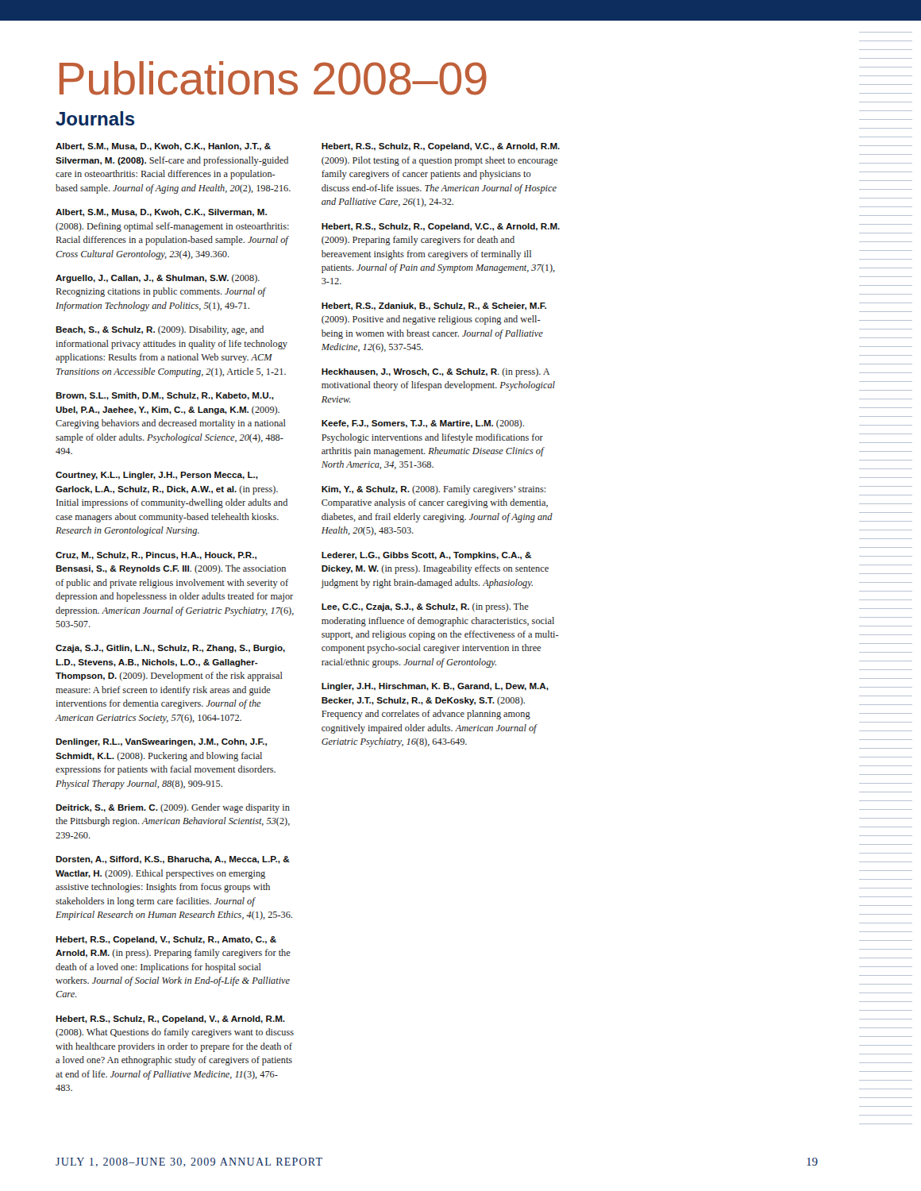Publications 2008–09
Journals
Albert, S.M., Musa, D., Kwoh, C.K., Hanlon, J.T., & Silverman, M. (2008). Self-care and professionally-guided care in osteoarthritis: Racial differences in a population-based sample. Journal of Aging and Health, 20(2), 198-216.
Albert, S.M., Musa, D., Kwoh, C.K., Silverman, M. (2008). Defining optimal self-management in osteoarthritis: Racial differences in a population-based sample. Journal of Cross Cultural Gerontology, 23(4), 349.360.
Arguello, J., Callan, J., & Shulman, S.W. (2008). Recognizing citations in public comments. Journal of Information Technology and Politics, 5(1), 49-71.
Beach, S., & Schulz, R. (2009). Disability, age, and informational privacy attitudes in quality of life technology applications: Results from a national Web survey. ACM Transitions on Accessible Computing, 2(1), Article 5, 1-21.
Brown, S.L., Smith, D.M., Schulz, R., Kabeto, M.U., Ubel, P.A., Jaehee, Y., Kim, C., & Langa, K.M. (2009). Caregiving behaviors and decreased mortality in a national sample of older adults. Psychological Science, 20(4), 488-494.
Courtney, K.L., Lingler, J.H., Person Mecca, L., Garlock, L.A., Schulz, R., Dick, A.W., et al. (in press). Initial impressions of community-dwelling older adults and case managers about community-based telehealth kiosks. Research in Gerontological Nursing.
Cruz, M., Schulz, R., Pincus, H.A., Houck, P.R., Bensasi, S., & Reynolds C.F. III. (2009). The association of public and private religious involvement with severity of depression and hopelessness in older adults treated for major depression. American Journal of Geriatric Psychiatry, 17(6), 503-507.
Czaja, S.J., Gitlin, L.N., Schulz, R., Zhang, S., Burgio, L.D., Stevens, A.B., Nichols, L.O., & Gallagher-Thompson, D. (2009). Development of the risk appraisal measure: A brief screen to identify risk areas and guide interventions for dementia caregivers. Journal of the American Geriatrics Society, 57(6), 1064-1072.
Denlinger, R.L., VanSwearingen, J.M., Cohn, J.F., Schmidt, K.L. (2008). Puckering and blowing facial expressions for patients with facial movement disorders. Physical Therapy Journal, 88(8), 909-915.
Deitrick, S., & Briem. C. (2009). Gender wage disparity in the Pittsburgh region. American Behavioral Scientist, 53(2), 239-260.
Dorsten, A., Sifford, K.S., Bharucha, A., Mecca, L.P., & Wactlar, H. (2009). Ethical perspectives on emerging assistive technologies: Insights from focus groups with stakeholders in long term care facilities. Journal of Empirical Research on Human Research Ethics, 4(1), 25-36.
Hebert, R.S., Copeland, V., Schulz, R., Amato, C., & Arnold, R.M. (in press). Preparing family caregivers for the death of a loved one: Implications for hospital social workers. Journal of Social Work in End-of-Life & Palliative Care.
Hebert, R.S., Schulz, R., Copeland, V., & Arnold, R.M. (2008). What Questions do family caregivers want to discuss with healthcare providers in order to prepare for the death of a loved one? An ethnographic study of caregivers of patients at end of life. Journal of Palliative Medicine, 11(3), 476-483.
Hebert, R.S., Schulz, R., Copeland, V.C., & Arnold, R.M. (2009). Pilot testing of a question prompt sheet to encourage family caregivers of cancer patients and physicians to discuss end-of-life issues. The American Journal of Hospice and Palliative Care, 26(1), 24-32.
Hebert, R.S., Schulz, R., Copeland, V.C., & Arnold, R.M. (2009). Preparing family caregivers for death and bereavement insights from caregivers of terminally ill patients. Journal of Pain and Symptom Management, 37(1), 3-12.
Hebert, R.S., Zdaniuk, B., Schulz, R., & Scheier, M.F. (2009). Positive and negative religious coping and well-being in women with breast cancer. Journal of Palliative Medicine, 12(6), 537-545.
Heckhausen, J., Wrosch, C., & Schulz, R. (in press). A motivational theory of lifespan development. Psychological Review.
Keefe, F.J., Somers, T.J., & Martire, L.M. (2008). Psychologic interventions and lifestyle modifications for arthritis pain management. Rheumatic Disease Clinics of North America, 34, 351-368.
Kim, Y., & Schulz, R. (2008). Family caregivers’ strains: Comparative analysis of cancer caregiving with dementia, diabetes, and frail elderly caregiving. Journal of Aging and Health, 20(5), 483-503.
Lederer, L.G., Gibbs Scott, A., Tompkins, C.A., & Dickey, M. W. (in press). Imageability effects on sentence judgment by right brain-damaged adults. Aphasiology.
Lee, C.C., Czaja, S.J., & Schulz, R. (in press). The moderating influence of demographic characteristics, social support, and religious coping on the effectiveness of a multi-component psycho-social caregiver intervention in three racial/ethnic groups. Journal of Gerontology.
Lingler, J.H., Hirschman, K. B., Garand, L, Dew, M.A, Becker, J.T., Schulz, R., & DeKosky, S.T. (2008). Frequency and correlates of advance planning among cognitively impaired older adults. American Journal of Geriatric Psychiatry, 16(8), 643-649.
JULY 1, 2008–JUNE 30, 2009 ANNUAL REPORT
19